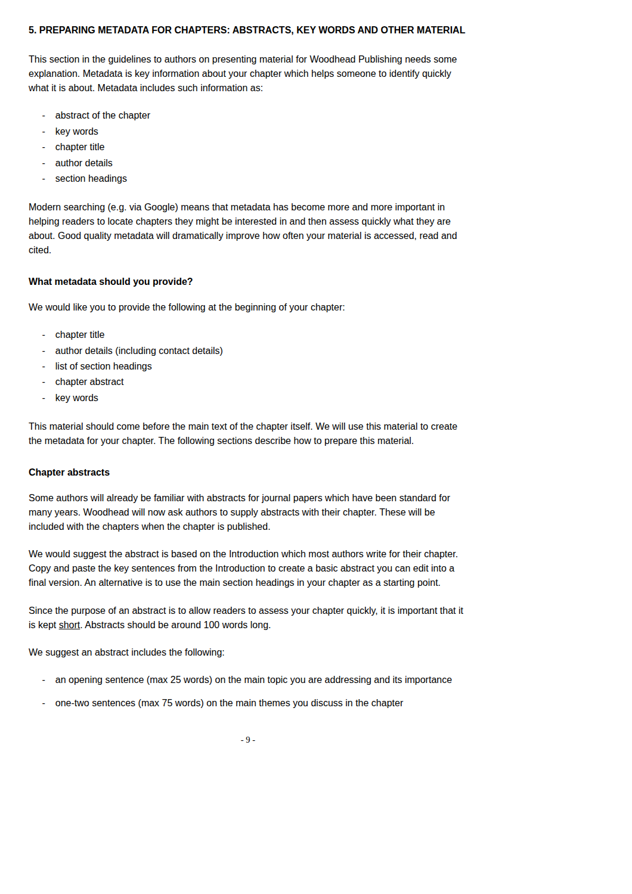5. PREPARING METADATA FOR CHAPTERS: ABSTRACTS, KEY WORDS AND OTHER MATERIAL
This section in the guidelines to authors on presenting material for Woodhead Publishing needs some explanation. Metadata is key information about your chapter which helps someone to identify quickly what it is about. Metadata includes such information as:
abstract of the chapter
key words
chapter title
author details
section headings
Modern searching (e.g. via Google) means that metadata has become more and more important in helping readers to locate chapters they might be interested in and then assess quickly what they are about. Good quality metadata will dramatically improve how often your material is accessed, read and cited.
What metadata should you provide?
We would like you to provide the following at the beginning of your chapter:
chapter title
author details (including contact details)
list of section headings
chapter abstract
key words
This material should come before the main text of the chapter itself. We will use this material to create the metadata for your chapter. The following sections describe how to prepare this material.
Chapter abstracts
Some authors will already be familiar with abstracts for journal papers which have been standard for many years. Woodhead will now ask authors to supply abstracts with their chapter. These will be included with the chapters when the chapter is published.
We would suggest the abstract is based on the Introduction which most authors write for their chapter. Copy and paste the key sentences from the Introduction to create a basic abstract you can edit into a final version. An alternative is to use the main section headings in your chapter as a starting point.
Since the purpose of an abstract is to allow readers to assess your chapter quickly, it is important that it is kept short. Abstracts should be around 100 words long.
We suggest an abstract includes the following:
an opening sentence (max 25 words) on the main topic you are addressing and its importance
one-two sentences (max 75 words) on the main themes you discuss in the chapter
- 9 -